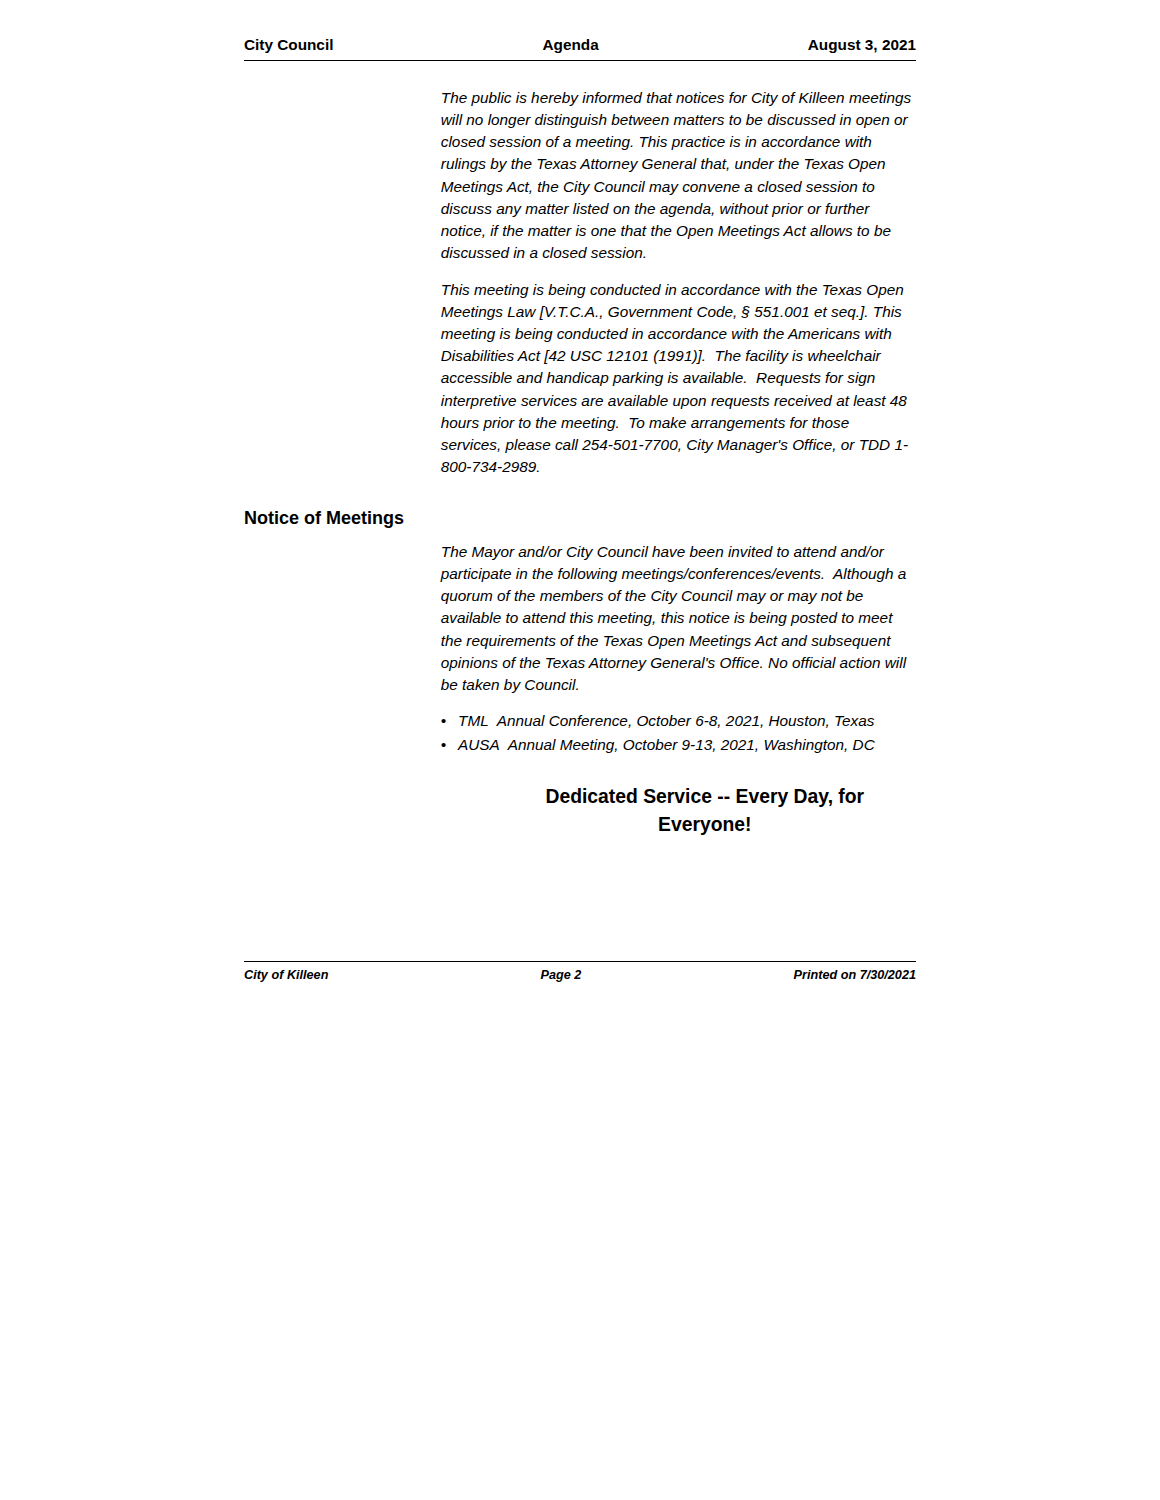City Council
Agenda
August 3, 2021
The public is hereby informed that notices for City of Killeen meetings will no longer distinguish between matters to be discussed in open or closed session of a meeting. This practice is in accordance with rulings by the Texas Attorney General that, under the Texas Open Meetings Act, the City Council may convene a closed session to discuss any matter listed on the agenda, without prior or further notice, if the matter is one that the Open Meetings Act allows to be discussed in a closed session.
This meeting is being conducted in accordance with the Texas Open Meetings Law [V.T.C.A., Government Code, § 551.001 et seq.]. This meeting is being conducted in accordance with the Americans with Disabilities Act [42 USC 12101 (1991)]. The facility is wheelchair accessible and handicap parking is available. Requests for sign interpretive services are available upon requests received at least 48 hours prior to the meeting. To make arrangements for those services, please call 254-501-7700, City Manager's Office, or TDD 1-800-734-2989.
Notice of Meetings
The Mayor and/or City Council have been invited to attend and/or participate in the following meetings/conferences/events. Although a quorum of the members of the City Council may or may not be available to attend this meeting, this notice is being posted to meet the requirements of the Texas Open Meetings Act and subsequent opinions of the Texas Attorney General's Office. No official action will be taken by Council.
TML Annual Conference, October 6-8, 2021, Houston, Texas
AUSA Annual Meeting, October 9-13, 2021, Washington, DC
Dedicated Service -- Every Day, for Everyone!
City of Killeen
Page 2
Printed on 7/30/2021